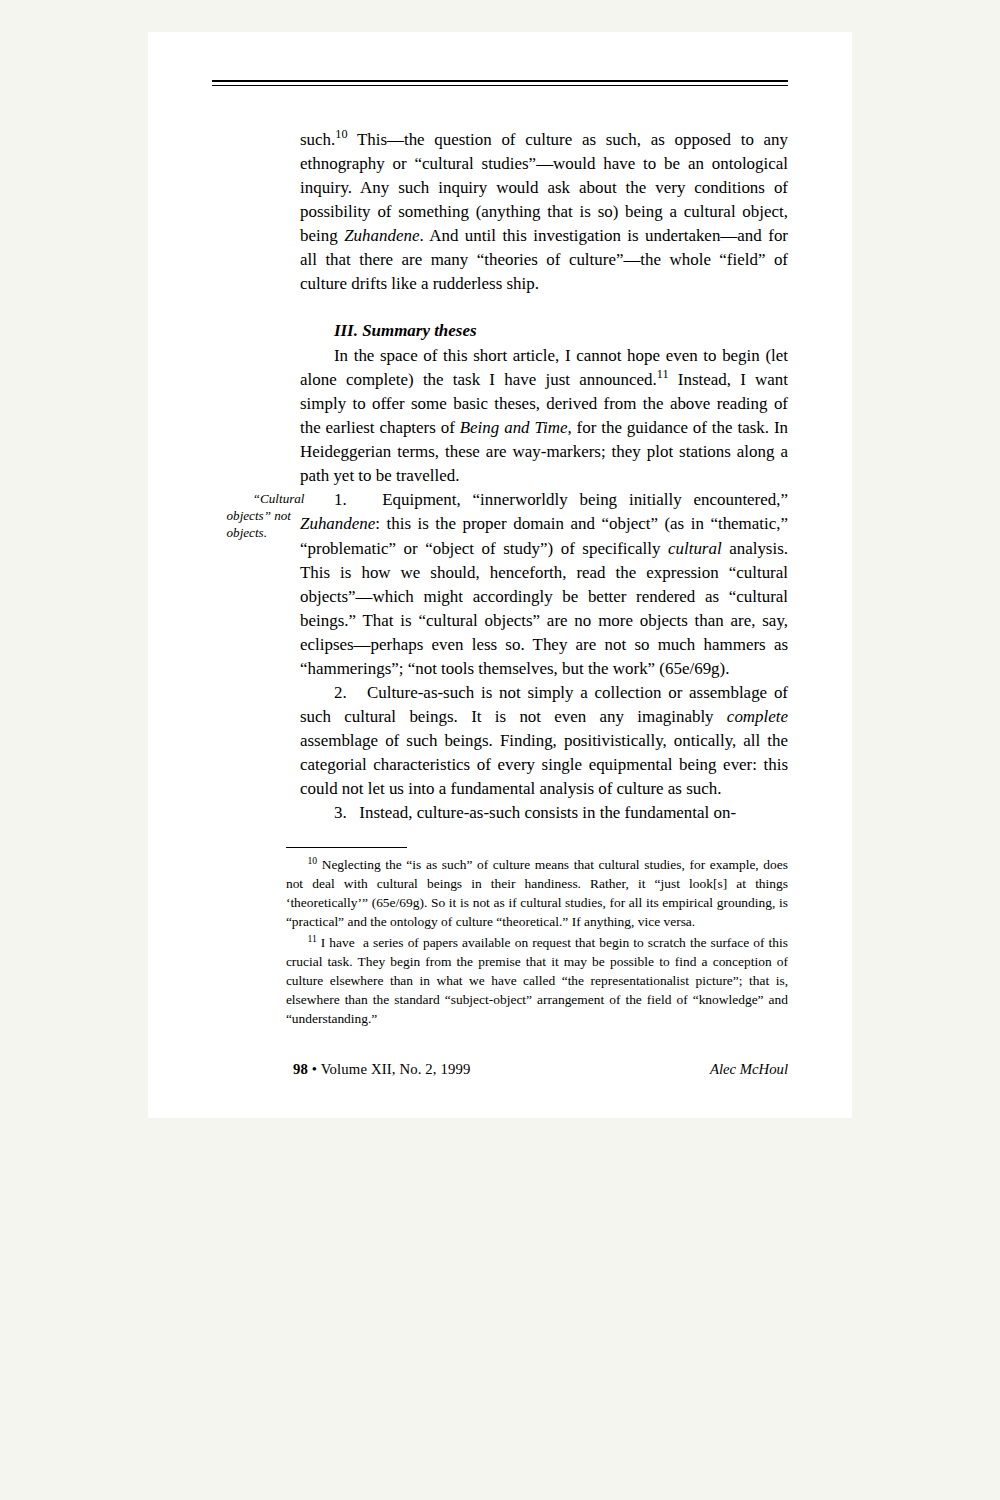such.10 This—the question of culture as such, as opposed to any ethnography or “cultural studies”—would have to be an onto­logical inquiry. Any such inquiry would ask about the very con­ditions of possibility of something (anything that is so) being a cultural object, being Zuhandene. And until this investigation is undertaken—and for all that there are many “theories of cul­ture”—the whole “field” of culture drifts like a rudderless ship.
III. Summary theses
In the space of this short article, I cannot hope even to begin (let alone complete) the task I have just announced.11 Instead, I want simply to offer some basic theses, derived from the above reading of the earliest chapters of Being and Time, for the guid­ance of the task. In Heideggerian terms, these are way-markers; they plot stations along a path yet to be travelled.
“Cultural objects” not objects.
1. Equipment, “innerworldly being initially encountered,” Zuhandene: this is the proper domain and “object” (as in “the­matic,” “problematic” or “object of study”) of specifically cul­tural analysis. This is how we should, henceforth, read the ex­pression “cultural objects”—which might accordingly be better rendered as “cultural beings.” That is “cultural objects” are no more objects than are, say, eclipses—perhaps even less so. They are not so much hammers as “hammerings”; “not tools them­selves, but the work” (65e/69g).
2. Culture-as-such is not simply a collection or assemblage of such cultural beings. It is not even any imaginably complete assemblage of such beings. Finding, positivistically, ontically, all the categorial characteristics of every single equipmental being ever: this could not let us into a fundamental analysis of culture as such.
3. Instead, culture-as-such consists in the fundamental on-
10 Neglecting the “is as such” of culture means that cultural studies, for ex­ample, does not deal with cultural beings in their handiness. Rather, it “just look[s] at things ‘theoretically’” (65e/69g). So it is not as if cultural studies, for all its empirical grounding, is “practical” and the ontology of culture “theo­retical.” If anything, vice versa.
11 I have a series of papers available on request that begin to scratch the surface of this crucial task. They begin from the premise that it may be pos­sible to find a conception of culture elsewhere than in what we have called “the representationalist picture”; that is, elsewhere than the standard “subject-object” arrangement of the field of “knowledge” and “understanding.”
98 • Volume XII, No. 2, 1999
Alec McHoul